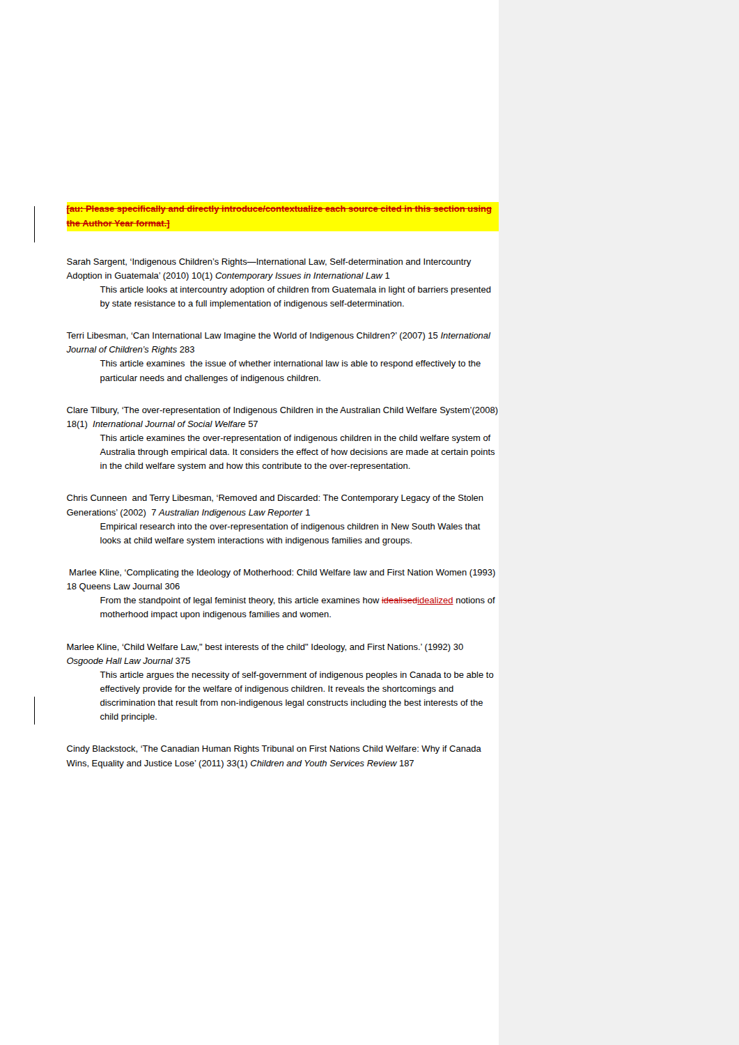[au: Please specifically and directly introduce/contextualize each source cited in this section using the Author Year format.]
Sarah Sargent, ‘Indigenous Children’s Rights—International Law, Self-determination and Intercountry Adoption in Guatemala’ (2010) 10(1) Contemporary Issues in International Law 1
This article looks at intercountry adoption of children from Guatemala in light of barriers presented by state resistance to a full implementation of indigenous self-determination.
Terri Libesman, ‘Can International Law Imagine the World of Indigenous Children?’ (2007) 15 International Journal of Children’s Rights 283
This article examines the issue of whether international law is able to respond effectively to the particular needs and challenges of indigenous children.
Clare Tilbury, ‘The over-representation of Indigenous Children in the Australian Child Welfare System’(2008) 18(1) International Journal of Social Welfare 57
This article examines the over-representation of indigenous children in the child welfare system of Australia through empirical data. It considers the effect of how decisions are made at certain points in the child welfare system and how this contribute to the over-representation.
Chris Cunneen and Terry Libesman, ‘Removed and Discarded: The Contemporary Legacy of the Stolen Generations’ (2002) 7 Australian Indigenous Law Reporter 1
Empirical research into the over-representation of indigenous children in New South Wales that looks at child welfare system interactions with indigenous families and groups.
Marlee Kline, ‘Complicating the Ideology of Motherhood: Child Welfare law and First Nation Women (1993) 18 Queens Law Journal 306
From the standpoint of legal feminist theory, this article examines how idealised idealized notions of motherhood impact upon indigenous families and women.
Marlee Kline, ‘Child Welfare Law," best interests of the child" Ideology, and First Nations.’ (1992) 30 Osgoode Hall Law Journal 375
This article argues the necessity of self-government of indigenous peoples in Canada to be able to effectively provide for the welfare of indigenous children. It reveals the shortcomings and discrimination that result from non-indigenous legal constructs including the best interests of the child principle.
Cindy Blackstock, ‘The Canadian Human Rights Tribunal on First Nations Child Welfare: Why if Canada Wins, Equality and Justice Lose’ (2011) 33(1) Children and Youth Services Review 187